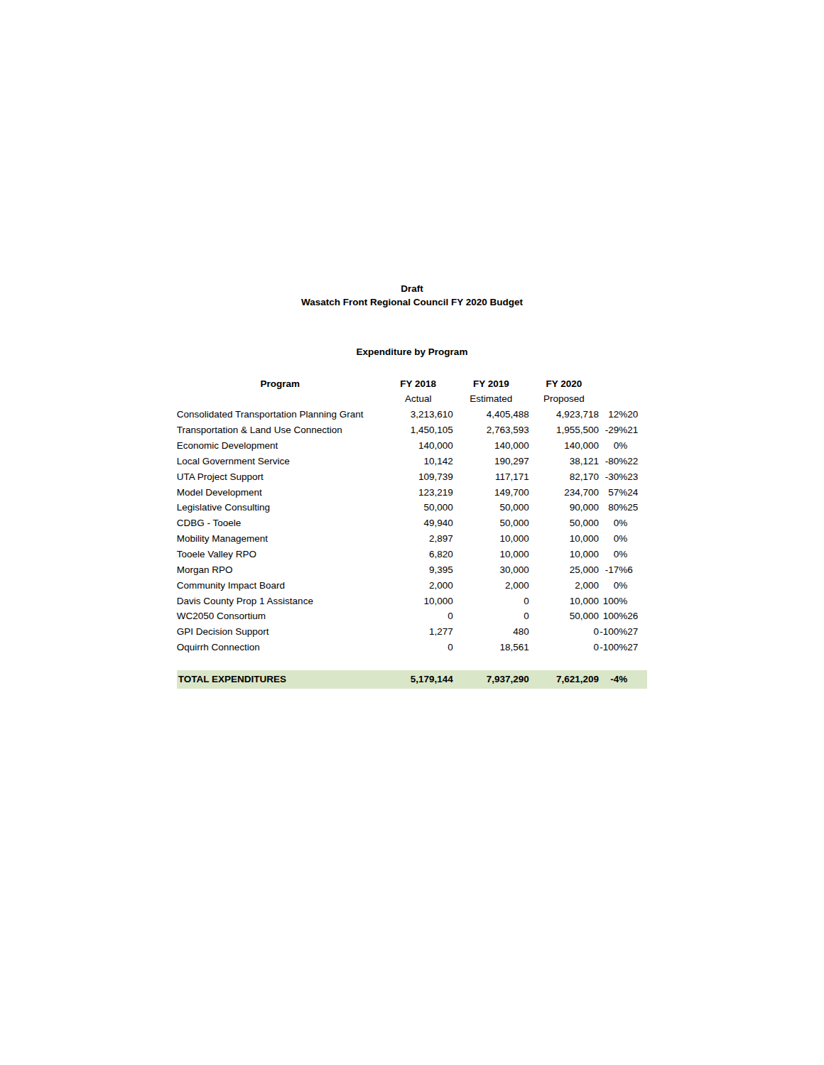Draft
Wasatch Front Regional Council FY 2020 Budget
Expenditure by Program
| Program | FY 2018 | FY 2019 | FY 2020 | | |
| --- | --- | --- | --- | --- | --- |
| | Actual | Estimated | Proposed | | |
| Consolidated Transportation Planning Grant | 3,213,610 | 4,405,488 | 4,923,718 | 12% | 20 |
| Transportation & Land Use Connection | 1,450,105 | 2,763,593 | 1,955,500 | -29% | 21 |
| Economic Development | 140,000 | 140,000 | 140,000 | 0% | |
| Local Government Service | 10,142 | 190,297 | 38,121 | -80% | 22 |
| UTA Project Support | 109,739 | 117,171 | 82,170 | -30% | 23 |
| Model Development | 123,219 | 149,700 | 234,700 | 57% | 24 |
| Legislative Consulting | 50,000 | 50,000 | 90,000 | 80% | 25 |
| CDBG - Tooele | 49,940 | 50,000 | 50,000 | 0% | |
| Mobility Management | 2,897 | 10,000 | 10,000 | 0% | |
| Tooele Valley RPO | 6,820 | 10,000 | 10,000 | 0% | |
| Morgan RPO | 9,395 | 30,000 | 25,000 | -17% | 6 |
| Community Impact Board | 2,000 | 2,000 | 2,000 | 0% | |
| Davis County Prop 1 Assistance | 10,000 | 0 | 10,000 | 100% | |
| WC2050 Consortium | 0 | 0 | 50,000 | 100% | 26 |
| GPI Decision Support | 1,277 | 480 | 0 | -100% | 27 |
| Oquirrh Connection | 0 | 18,561 | 0 | -100% | 27 |
| TOTAL EXPENDITURES | 5,179,144 | 7,937,290 | 7,621,209 | -4% | |